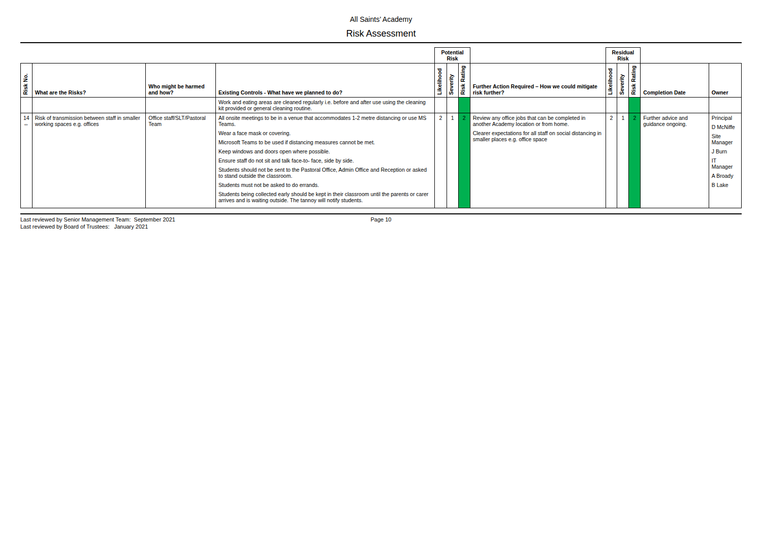All Saints’ Academy
Risk Assessment
| | Potential Risk | | Residual Risk | |
| --- | --- | --- | --- | --- |
| Risk No. | What are the Risks? | Who might be harmed and how? | Existing Controls - What have we planned to do? | Likelihood | Severity | Risk Rating | Further Action Required – How we could mitigate risk further? | Likelihood | Severity | Risk Rating | Completion Date | Owner |
| | | | Work and eating areas are cleaned regularly i.e. before and after use using the cleaning kit provided or general cleaning routine. | | | | | | | | | |
| 14 ⇔ | Risk of transmission between staff in smaller working spaces e.g. offices | Office staff/SLT/Pastoral Team | All onsite meetings to be in a venue that accommodates 1-2 metre distancing or use MS Teams. Wear a face mask or covering. Microsoft Teams to be used if distancing measures cannot be met. Keep windows and doors open where possible. Ensure staff do not sit and talk face-to- face, side by side. Students should not be sent to the Pastoral Office, Admin Office and Reception or asked to stand outside the classroom. Students must not be asked to do errands. Students being collected early should be kept in their classroom until the parents or carer arrives and is waiting outside. The tannoy will notify students. | 2 | 1 | 2 | Review any office jobs that can be completed in another Academy location or from home. Clearer expectations for all staff on social distancing in smaller places e.g. office space | 2 | 1 | 2 | Further advice and guidance ongoing. | Principal D McNiffe Site Manager J Burn IT Manager A Broady B Lake |
Last reviewed by Senior Management Team: September 2021
Page 10
Last reviewed by Board of Trustees: January 2021